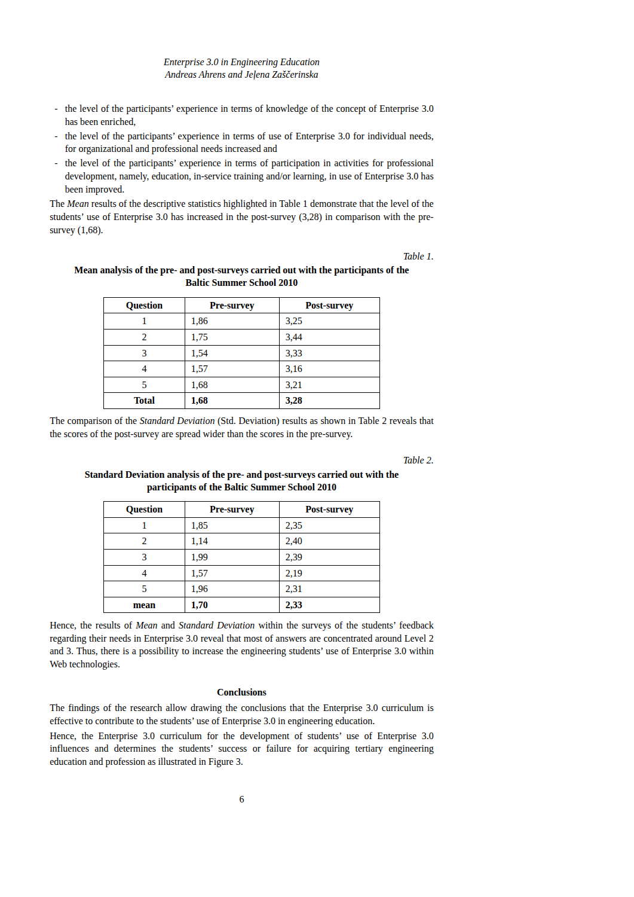Enterprise 3.0 in Engineering Education
Andreas Ahrens and Jeļena Zaščerinska
the level of the participants’ experience in terms of knowledge of the concept of Enterprise 3.0 has been enriched,
the level of the participants’ experience in terms of use of Enterprise 3.0 for individual needs, for organizational and professional needs increased and
the level of the participants’ experience in terms of participation in activities for professional development, namely, education, in-service training and/or learning, in use of Enterprise 3.0 has been improved.
The Mean results of the descriptive statistics highlighted in Table 1 demonstrate that the level of the students’ use of Enterprise 3.0 has increased in the post-survey (3,28) in comparison with the pre-survey (1,68).
Table 1.
Mean analysis of the pre- and post-surveys carried out with the participants of the
Baltic Summer School 2010
| Question | Pre-survey | Post-survey |
| --- | --- | --- |
| 1 | 1,86 | 3,25 |
| 2 | 1,75 | 3,44 |
| 3 | 1,54 | 3,33 |
| 4 | 1,57 | 3,16 |
| 5 | 1,68 | 3,21 |
| Total | 1,68 | 3,28 |
The comparison of the Standard Deviation (Std. Deviation) results as shown in Table 2 reveals that the scores of the post-survey are spread wider than the scores in the pre-survey.
Table 2.
Standard Deviation analysis of the pre- and post-surveys carried out with the
participants of the Baltic Summer School 2010
| Question | Pre-survey | Post-survey |
| --- | --- | --- |
| 1 | 1,85 | 2,35 |
| 2 | 1,14 | 2,40 |
| 3 | 1,99 | 2,39 |
| 4 | 1,57 | 2,19 |
| 5 | 1,96 | 2,31 |
| mean | 1,70 | 2,33 |
Hence, the results of Mean and Standard Deviation within the surveys of the students’ feedback regarding their needs in Enterprise 3.0 reveal that most of answers are concentrated around Level 2 and 3. Thus, there is a possibility to increase the engineering students’ use of Enterprise 3.0 within Web technologies.
Conclusions
The findings of the research allow drawing the conclusions that the Enterprise 3.0 curriculum is effective to contribute to the students’ use of Enterprise 3.0 in engineering education.
Hence, the Enterprise 3.0 curriculum for the development of students’ use of Enterprise 3.0 influences and determines the students’ success or failure for acquiring tertiary engineering education and profession as illustrated in Figure 3.
6